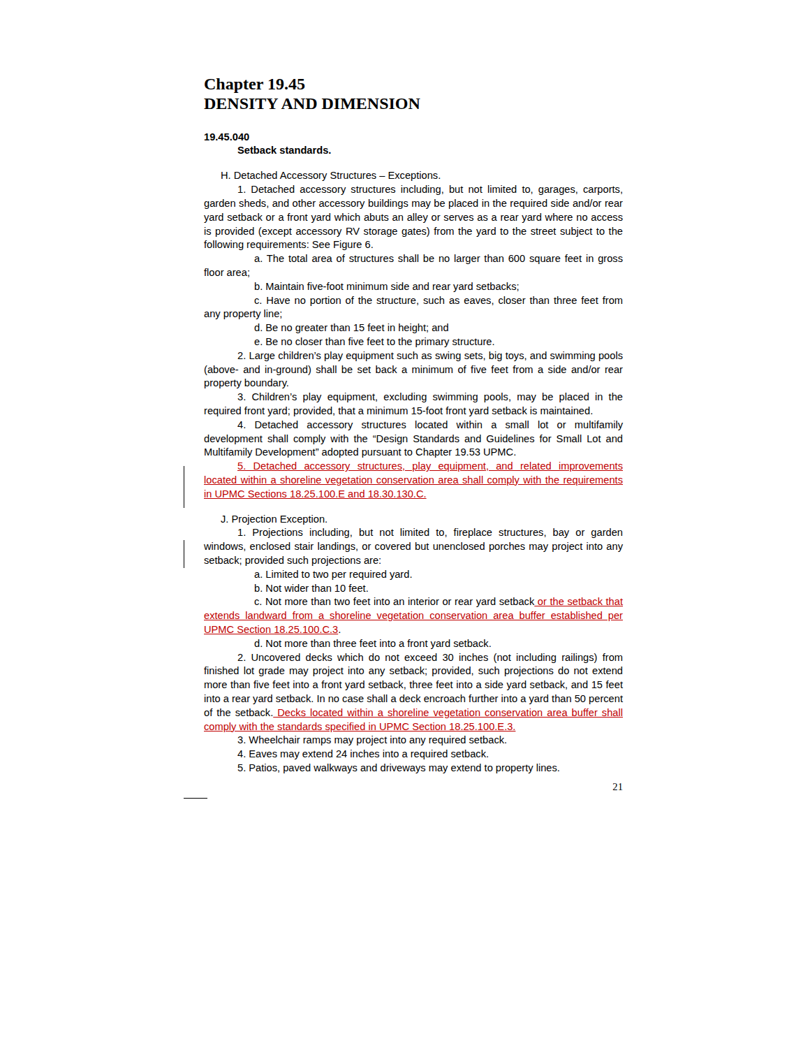Chapter 19.45
DENSITY AND DIMENSION
19.45.040
Setback standards.
H. Detached Accessory Structures – Exceptions.
1. Detached accessory structures including, but not limited to, garages, carports, garden sheds, and other accessory buildings may be placed in the required side and/or rear yard setback or a front yard which abuts an alley or serves as a rear yard where no access is provided (except accessory RV storage gates) from the yard to the street subject to the following requirements: See Figure 6.
a. The total area of structures shall be no larger than 600 square feet in gross floor area;
b. Maintain five-foot minimum side and rear yard setbacks;
c. Have no portion of the structure, such as eaves, closer than three feet from any property line;
d. Be no greater than 15 feet in height; and
e. Be no closer than five feet to the primary structure.
2. Large children’s play equipment such as swing sets, big toys, and swimming pools (above- and in-ground) shall be set back a minimum of five feet from a side and/or rear property boundary.
3. Children’s play equipment, excluding swimming pools, may be placed in the required front yard; provided, that a minimum 15-foot front yard setback is maintained.
4. Detached accessory structures located within a small lot or multifamily development shall comply with the “Design Standards and Guidelines for Small Lot and Multifamily Development” adopted pursuant to Chapter 19.53 UPMC.
5. Detached accessory structures, play equipment, and related improvements located within a shoreline vegetation conservation area shall comply with the requirements in UPMC Sections 18.25.100.E and 18.30.130.C.
J. Projection Exception.
1. Projections including, but not limited to, fireplace structures, bay or garden windows, enclosed stair landings, or covered but unenclosed porches may project into any setback; provided such projections are:
a. Limited to two per required yard.
b. Not wider than 10 feet.
c. Not more than two feet into an interior or rear yard setback or the setback that extends landward from a shoreline vegetation conservation area buffer established per UPMC Section 18.25.100.C.3.
d. Not more than three feet into a front yard setback.
2. Uncovered decks which do not exceed 30 inches (not including railings) from finished lot grade may project into any setback; provided, such projections do not extend more than five feet into a front yard setback, three feet into a side yard setback, and 15 feet into a rear yard setback. In no case shall a deck encroach further into a yard than 50 percent of the setback. Decks located within a shoreline vegetation conservation area buffer shall comply with the standards specified in UPMC Section 18.25.100.E.3.
3. Wheelchair ramps may project into any required setback.
4. Eaves may extend 24 inches into a required setback.
5. Patios, paved walkways and driveways may extend to property lines.
21